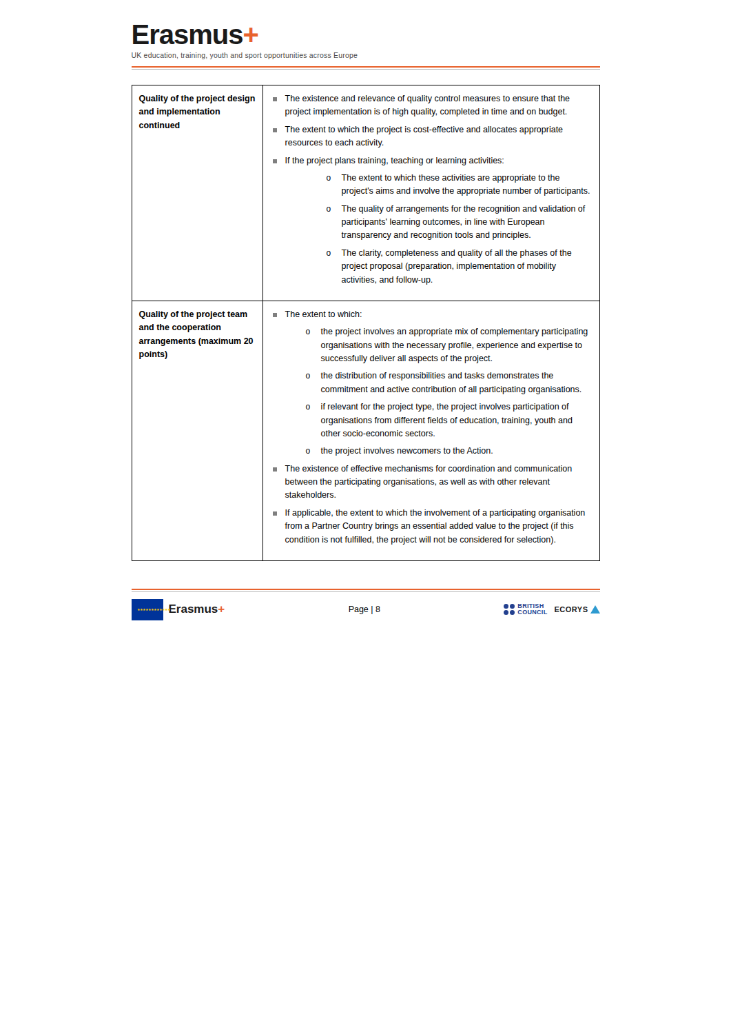Erasmus+
UK education, training, youth and sport opportunities across Europe
| Quality of the project design and implementation continued | The existence and relevance of quality control measures to ensure that the project implementation is of high quality, completed in time and on budget. The extent to which the project is cost-effective and allocates appropriate resources to each activity. If the project plans training, teaching or learning activities: The extent to which these activities are appropriate to the project's aims and involve the appropriate number of participants. The quality of arrangements for the recognition and validation of participants' learning outcomes, in line with European transparency and recognition tools and principles. The clarity, completeness and quality of all the phases of the project proposal (preparation, implementation of mobility activities, and follow-up. |
| Quality of the project team and the cooperation arrangements (maximum 20 points) | The extent to which: the project involves an appropriate mix of complementary participating organisations with the necessary profile, experience and expertise to successfully deliver all aspects of the project. the distribution of responsibilities and tasks demonstrates the commitment and active contribution of all participating organisations. if relevant for the project type, the project involves participation of organisations from different fields of education, training, youth and other socio-economic sectors. the project involves newcomers to the Action. The existence of effective mechanisms for coordination and communication between the participating organisations, as well as with other relevant stakeholders. If applicable, the extent to which the involvement of a participating organisation from a Partner Country brings an essential added value to the project (if this condition is not fulfilled, the project will not be considered for selection). |
Erasmus+
Page | 8
BRITISH
COUNCIL
ECORYS